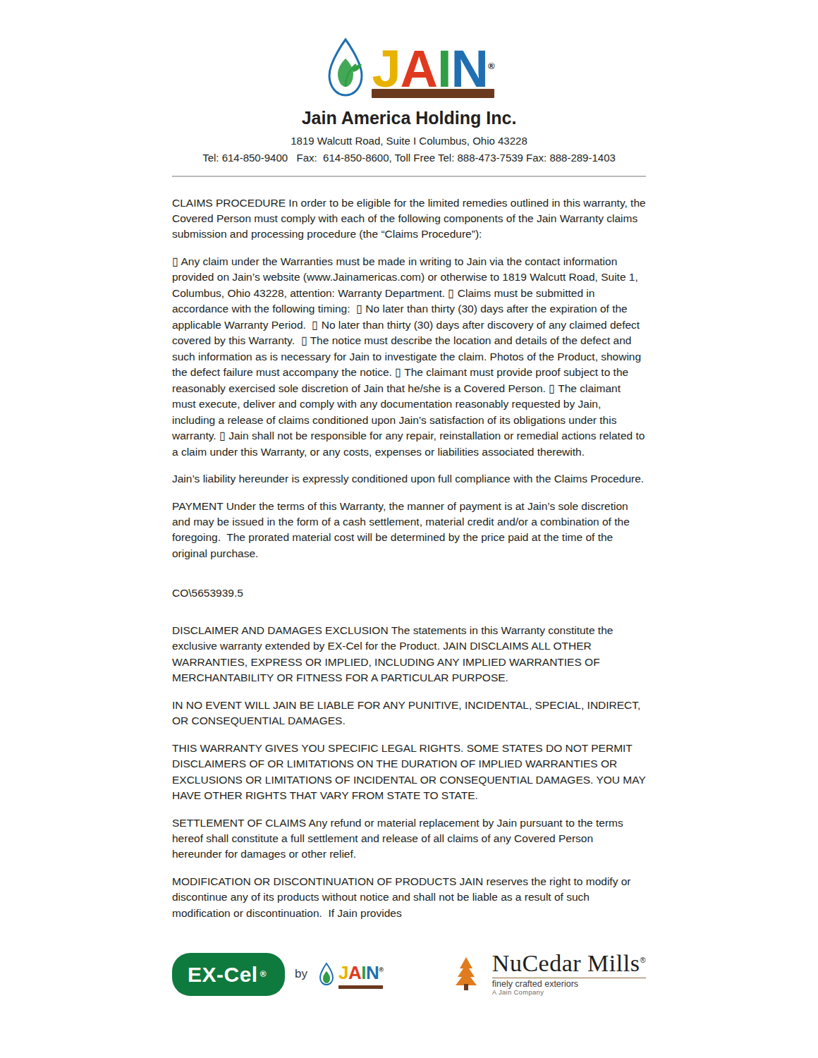JAIN®
Jain America Holding Inc.
1819 Walcutt Road, Suite I Columbus, Ohio 43228
Tel: 614-850-9400 Fax: 614-850-8600, Toll Free Tel: 888-473-7539 Fax: 888-289-1403
CLAIMS PROCEDURE In order to be eligible for the limited remedies outlined in this warranty, the Covered Person must comply with each of the following components of the Jain Warranty claims submission and processing procedure (the “Claims Procedure”):
▯ Any claim under the Warranties must be made in writing to Jain via the contact information provided on Jain’s website (www.Jainamericas.com) or otherwise to 1819 Walcutt Road, Suite 1, Columbus, Ohio 43228, attention: Warranty Department. ▯ Claims must be submitted in accordance with the following timing: ▯ No later than thirty (30) days after the expiration of the applicable Warranty Period. ▯ No later than thirty (30) days after discovery of any claimed defect covered by this Warranty. ▯ The notice must describe the location and details of the defect and such information as is necessary for Jain to investigate the claim. Photos of the Product, showing the defect failure must accompany the notice. ▯ The claimant must provide proof subject to the reasonably exercised sole discretion of Jain that he/she is a Covered Person. ▯ The claimant must execute, deliver and comply with any documentation reasonably requested by Jain, including a release of claims conditioned upon Jain’s satisfaction of its obligations under this warranty. ▯ Jain shall not be responsible for any repair, reinstallation or remedial actions related to a claim under this Warranty, or any costs, expenses or liabilities associated therewith.
Jain’s liability hereunder is expressly conditioned upon full compliance with the Claims Procedure.
PAYMENT Under the terms of this Warranty, the manner of payment is at Jain’s sole discretion and may be issued in the form of a cash settlement, material credit and/or a combination of the foregoing. The prorated material cost will be determined by the price paid at the time of the original purchase.
CO\5653939.5
DISCLAIMER AND DAMAGES EXCLUSION The statements in this Warranty constitute the exclusive warranty extended by EX-Cel for the Product. JAIN DISCLAIMS ALL OTHER WARRANTIES, EXPRESS OR IMPLIED, INCLUDING ANY IMPLIED WARRANTIES OF MERCHANTABILITY OR FITNESS FOR A PARTICULAR PURPOSE.
IN NO EVENT WILL JAIN BE LIABLE FOR ANY PUNITIVE, INCIDENTAL, SPECIAL, INDIRECT, OR CONSEQUENTIAL DAMAGES.
THIS WARRANTY GIVES YOU SPECIFIC LEGAL RIGHTS. SOME STATES DO NOT PERMIT DISCLAIMERS OF OR LIMITATIONS ON THE DURATION OF IMPLIED WARRANTIES OR EXCLUSIONS OR LIMITATIONS OF INCIDENTAL OR CONSEQUENTIAL DAMAGES. YOU MAY HAVE OTHER RIGHTS THAT VARY FROM STATE TO STATE.
SETTLEMENT OF CLAIMS Any refund or material replacement by Jain pursuant to the terms hereof shall constitute a full settlement and release of all claims of any Covered Person hereunder for damages or other relief.
MODIFICATION OR DISCONTINUATION OF PRODUCTS JAIN reserves the right to modify or discontinue any of its products without notice and shall not be liable as a result of such modification or discontinuation. If Jain provides
EX-Cel®
by
JAIN®
NuCedar Mills®
finely crafted exteriors
A Jain Company